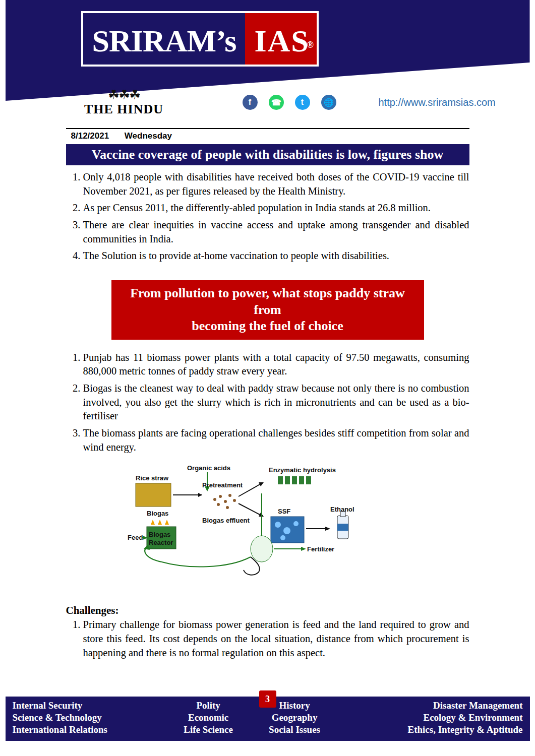SRIRAM’s
IAS®
☘☘☘
THE HINDU
f ☎ t 🌐
http://www.sriramsias.com
8/12/2021 Wednesday
Vaccine coverage of people with disabilities is low, figures show
Only 4,018 people with disabilities have received both doses of the COVID-19 vaccine till November 2021, as per figures released by the Health Ministry.
As per Census 2011, the differently-abled population in India stands at 26.8 million.
There are clear inequities in vaccine access and uptake among transgender and disabled communities in India.
The Solution is to provide at-home vaccination to people with disabilities.
From pollution to power, what stops paddy straw from
becoming the fuel of choice
Punjab has 11 biomass power plants with a total capacity of 97.50 megawatts, consuming 880,000 metric tonnes of paddy straw every year.
Biogas is the cleanest way to deal with paddy straw because not only there is no combustion involved, you also get the slurry which is rich in micronutrients and can be used as a bio-fertiliser
The biomass plants are facing operational challenges besides stiff competition from solar and wind energy.
Rice straw Organic acids Pretreatment Enzymatic hydrolysis SSF Ethanol Biogas effluent Biogas Biogas Reactor Feed Fertilizer
Challenges:
Primary challenge for biomass power generation is feed and the land required to grow and store this feed. Its cost depends on the local situation, distance from which procurement is happening and there is no formal regulation on this aspect.
3
| Internal Security | Polity | History | Disaster Management |
| Science & Technology | Economic | Geography | Ecology & Environment |
| International Relations | Life Science | Social Issues | Ethics, Integrity & Aptitude |